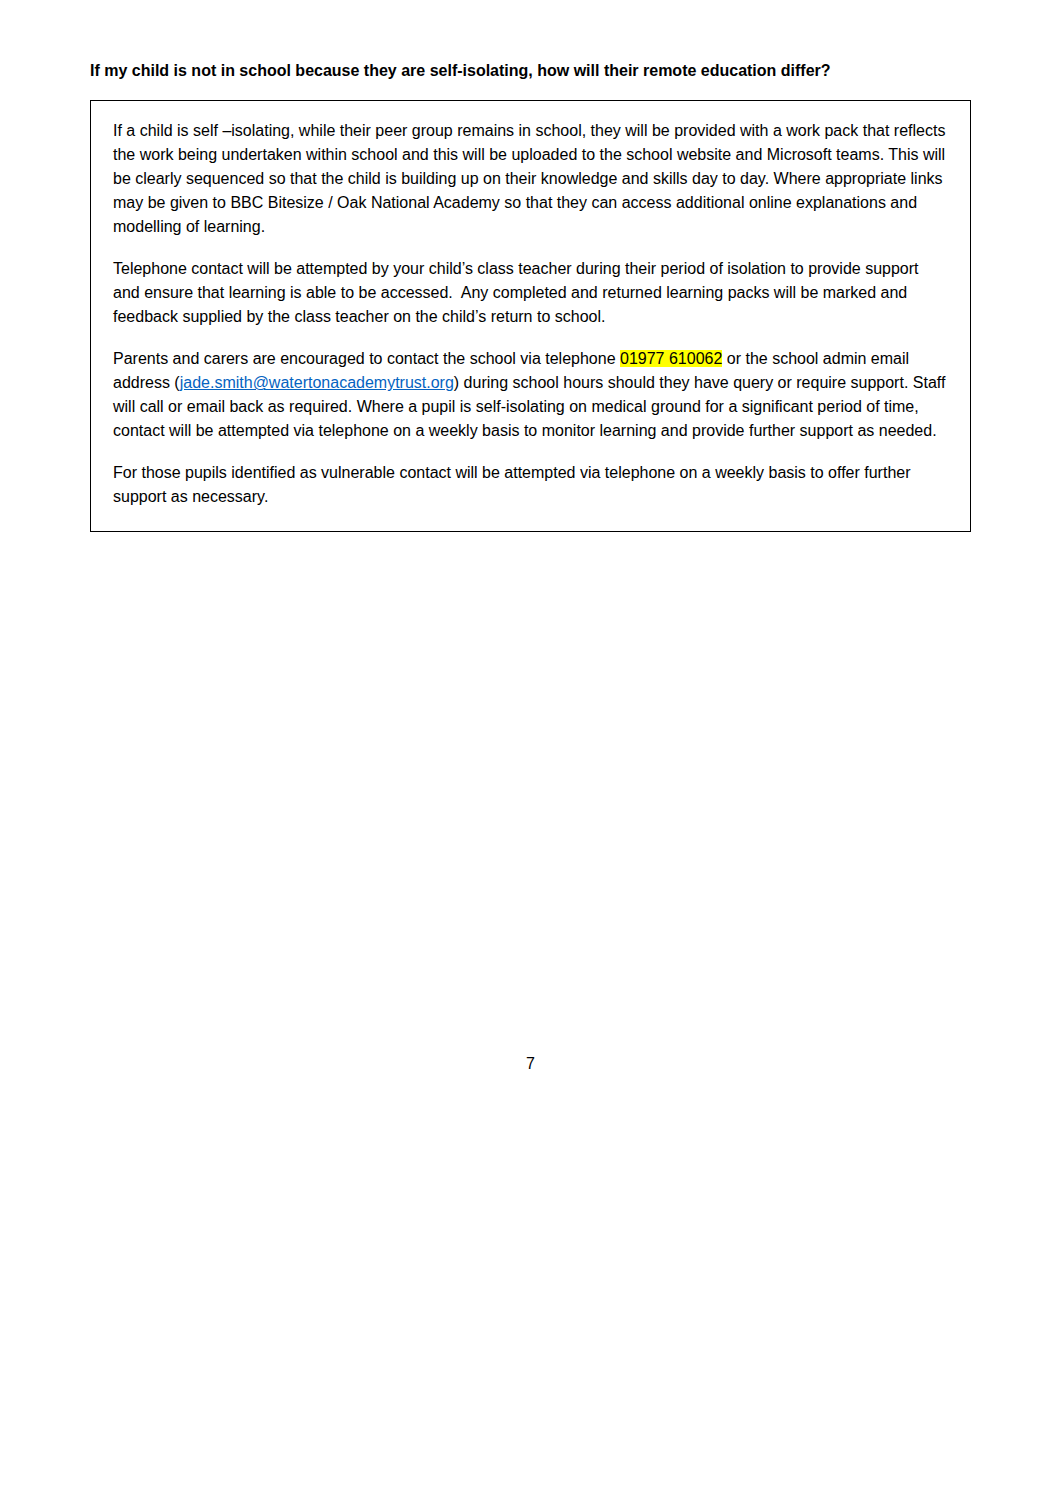If my child is not in school because they are self-isolating, how will their remote education differ?
If a child is self –isolating, while their peer group remains in school, they will be provided with a work pack that reflects the work being undertaken within school and this will be uploaded to the school website and Microsoft teams. This will be clearly sequenced so that the child is building up on their knowledge and skills day to day. Where appropriate links may be given to BBC Bitesize / Oak National Academy so that they can access additional online explanations and modelling of learning.
Telephone contact will be attempted by your child’s class teacher during their period of isolation to provide support and ensure that learning is able to be accessed. Any completed and returned learning packs will be marked and feedback supplied by the class teacher on the child’s return to school.
Parents and carers are encouraged to contact the school via telephone 01977 610062 or the school admin email address (jade.smith@watertonacademytrust.org) during school hours should they have query or require support. Staff will call or email back as required. Where a pupil is self-isolating on medical ground for a significant period of time, contact will be attempted via telephone on a weekly basis to monitor learning and provide further support as needed.
For those pupils identified as vulnerable contact will be attempted via telephone on a weekly basis to offer further support as necessary.
7